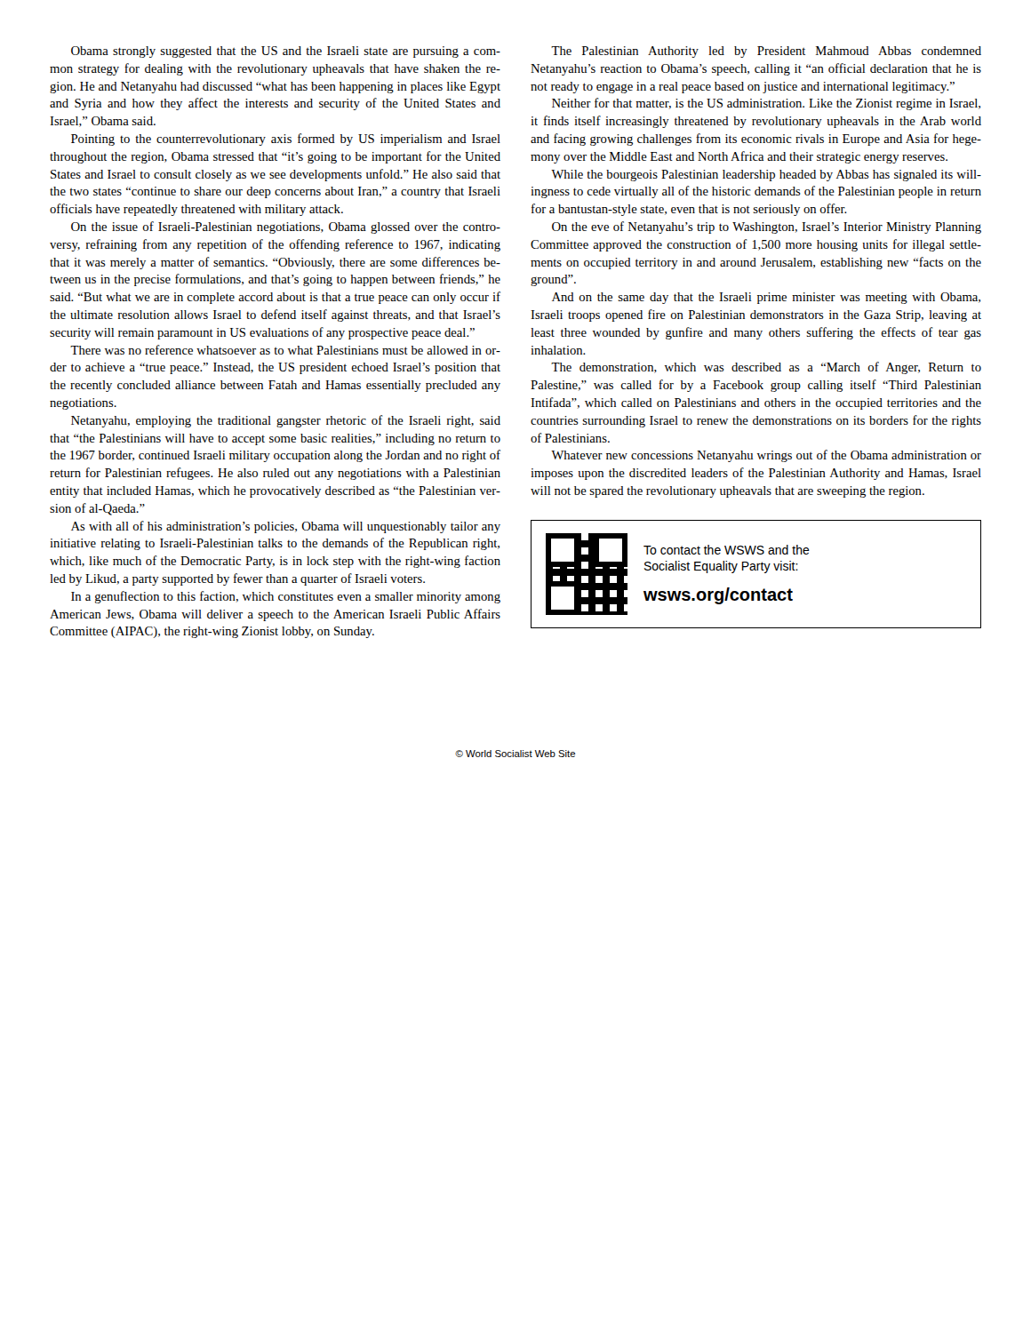Obama strongly suggested that the US and the Israeli state are pursuing a common strategy for dealing with the revolutionary upheavals that have shaken the region. He and Netanyahu had discussed “what has been happening in places like Egypt and Syria and how they affect the interests and security of the United States and Israel,” Obama said.
Pointing to the counterrevolutionary axis formed by US imperialism and Israel throughout the region, Obama stressed that “it’s going to be important for the United States and Israel to consult closely as we see developments unfold.” He also said that the two states “continue to share our deep concerns about Iran,” a country that Israeli officials have repeatedly threatened with military attack.
On the issue of Israeli-Palestinian negotiations, Obama glossed over the controversy, refraining from any repetition of the offending reference to 1967, indicating that it was merely a matter of semantics. “Obviously, there are some differences between us in the precise formulations, and that’s going to happen between friends,” he said. “But what we are in complete accord about is that a true peace can only occur if the ultimate resolution allows Israel to defend itself against threats, and that Israel’s security will remain paramount in US evaluations of any prospective peace deal.”
There was no reference whatsoever as to what Palestinians must be allowed in order to achieve a “true peace.” Instead, the US president echoed Israel’s position that the recently concluded alliance between Fatah and Hamas essentially precluded any negotiations.
Netanyahu, employing the traditional gangster rhetoric of the Israeli right, said that “the Palestinians will have to accept some basic realities,” including no return to the 1967 border, continued Israeli military occupation along the Jordan and no right of return for Palestinian refugees. He also ruled out any negotiations with a Palestinian entity that included Hamas, which he provocatively described as “the Palestinian version of al-Qaeda.”
As with all of his administration’s policies, Obama will unquestionably tailor any initiative relating to Israeli-Palestinian talks to the demands of the Republican right, which, like much of the Democratic Party, is in lock step with the right-wing faction led by Likud, a party supported by fewer than a quarter of Israeli voters.
In a genuflection to this faction, which constitutes even a smaller minority among American Jews, Obama will deliver a speech to the American Israeli Public Affairs Committee (AIPAC), the right-wing Zionist lobby, on Sunday.
The Palestinian Authority led by President Mahmoud Abbas condemned Netanyahu’s reaction to Obama’s speech, calling it “an official declaration that he is not ready to engage in a real peace based on justice and international legitimacy.”
Neither for that matter, is the US administration. Like the Zionist regime in Israel, it finds itself increasingly threatened by revolutionary upheavals in the Arab world and facing growing challenges from its economic rivals in Europe and Asia for hegemony over the Middle East and North Africa and their strategic energy reserves.
While the bourgeois Palestinian leadership headed by Abbas has signaled its willingness to cede virtually all of the historic demands of the Palestinian people in return for a bantustan-style state, even that is not seriously on offer.
On the eve of Netanyahu’s trip to Washington, Israel’s Interior Ministry Planning Committee approved the construction of 1,500 more housing units for illegal settlements on occupied territory in and around Jerusalem, establishing new “facts on the ground”.
And on the same day that the Israeli prime minister was meeting with Obama, Israeli troops opened fire on Palestinian demonstrators in the Gaza Strip, leaving at least three wounded by gunfire and many others suffering the effects of tear gas inhalation.
The demonstration, which was described as a “March of Anger, Return to Palestine,” was called for by a Facebook group calling itself “Third Palestinian Intifada”, which called on Palestinians and others in the occupied territories and the countries surrounding Israel to renew the demonstrations on its borders for the rights of Palestinians.
Whatever new concessions Netanyahu wrings out of the Obama administration or imposes upon the discredited leaders of the Palestinian Authority and Hamas, Israel will not be spared the revolutionary upheavals that are sweeping the region.
To contact the WSWS and the
Socialist Equality Party visit: wsws.org/contact
© World Socialist Web Site